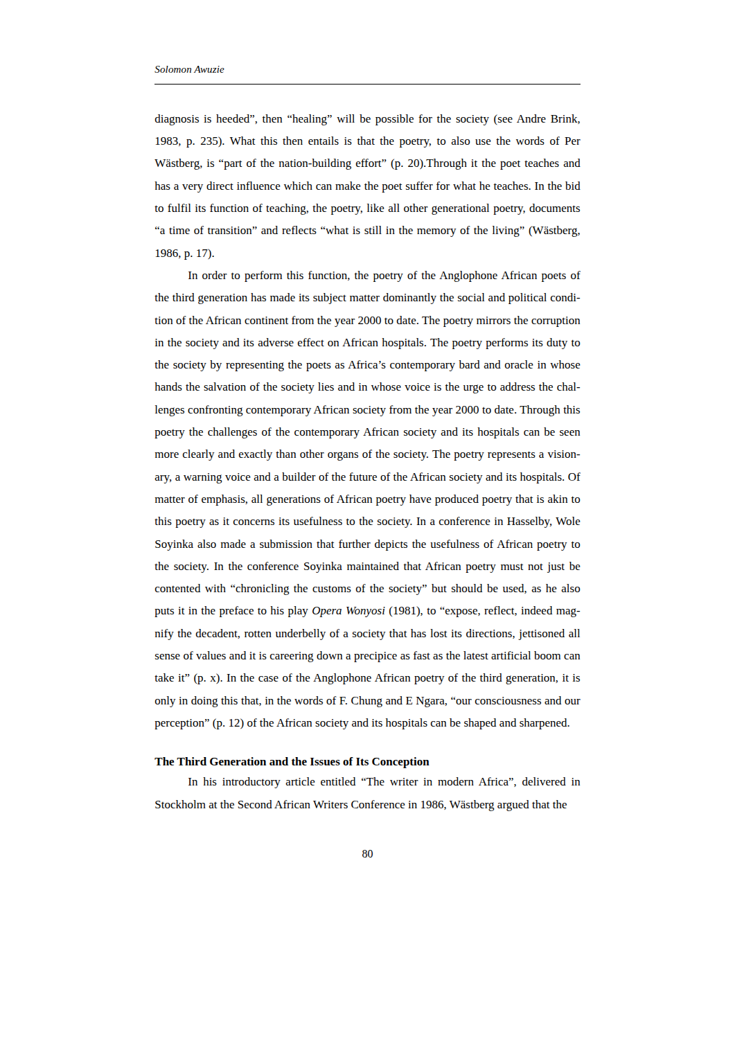Solomon Awuzie
diagnosis is heeded”, then “healing” will be possible for the society (see Andre Brink, 1983, p. 235). What this then entails is that the poetry, to also use the words of Per Wästberg, is “part of the nation-building effort” (p. 20).Through it the poet teaches and has a very direct influence which can make the poet suffer for what he teaches. In the bid to fulfil its function of teaching, the poetry, like all other generational poetry, documents “a time of transition” and reflects “what is still in the memory of the living” (Wästberg, 1986, p. 17).
In order to perform this function, the poetry of the Anglophone African poets of the third generation has made its subject matter dominantly the social and political condition of the African continent from the year 2000 to date. The poetry mirrors the corruption in the society and its adverse effect on African hospitals. The poetry performs its duty to the society by representing the poets as Africa’s contemporary bard and oracle in whose hands the salvation of the society lies and in whose voice is the urge to address the challenges confronting contemporary African society from the year 2000 to date. Through this poetry the challenges of the contemporary African society and its hospitals can be seen more clearly and exactly than other organs of the society. The poetry represents a visionary, a warning voice and a builder of the future of the African society and its hospitals. Of matter of emphasis, all generations of African poetry have produced poetry that is akin to this poetry as it concerns its usefulness to the society. In a conference in Hasselby, Wole Soyinka also made a submission that further depicts the usefulness of African poetry to the society. In the conference Soyinka maintained that African poetry must not just be contented with “chronicling the customs of the society” but should be used, as he also puts it in the preface to his play Opera Wonyosi (1981), to “expose, reflect, indeed magnify the decadent, rotten underbelly of a society that has lost its directions, jettisoned all sense of values and it is careering down a precipice as fast as the latest artificial boom can take it” (p. x). In the case of the Anglophone African poetry of the third generation, it is only in doing this that, in the words of F. Chung and E Ngara, “our consciousness and our perception” (p. 12) of the African society and its hospitals can be shaped and sharpened.
The Third Generation and the Issues of Its Conception
In his introductory article entitled “The writer in modern Africa”, delivered in Stockholm at the Second African Writers Conference in 1986, Wästberg argued that the
80